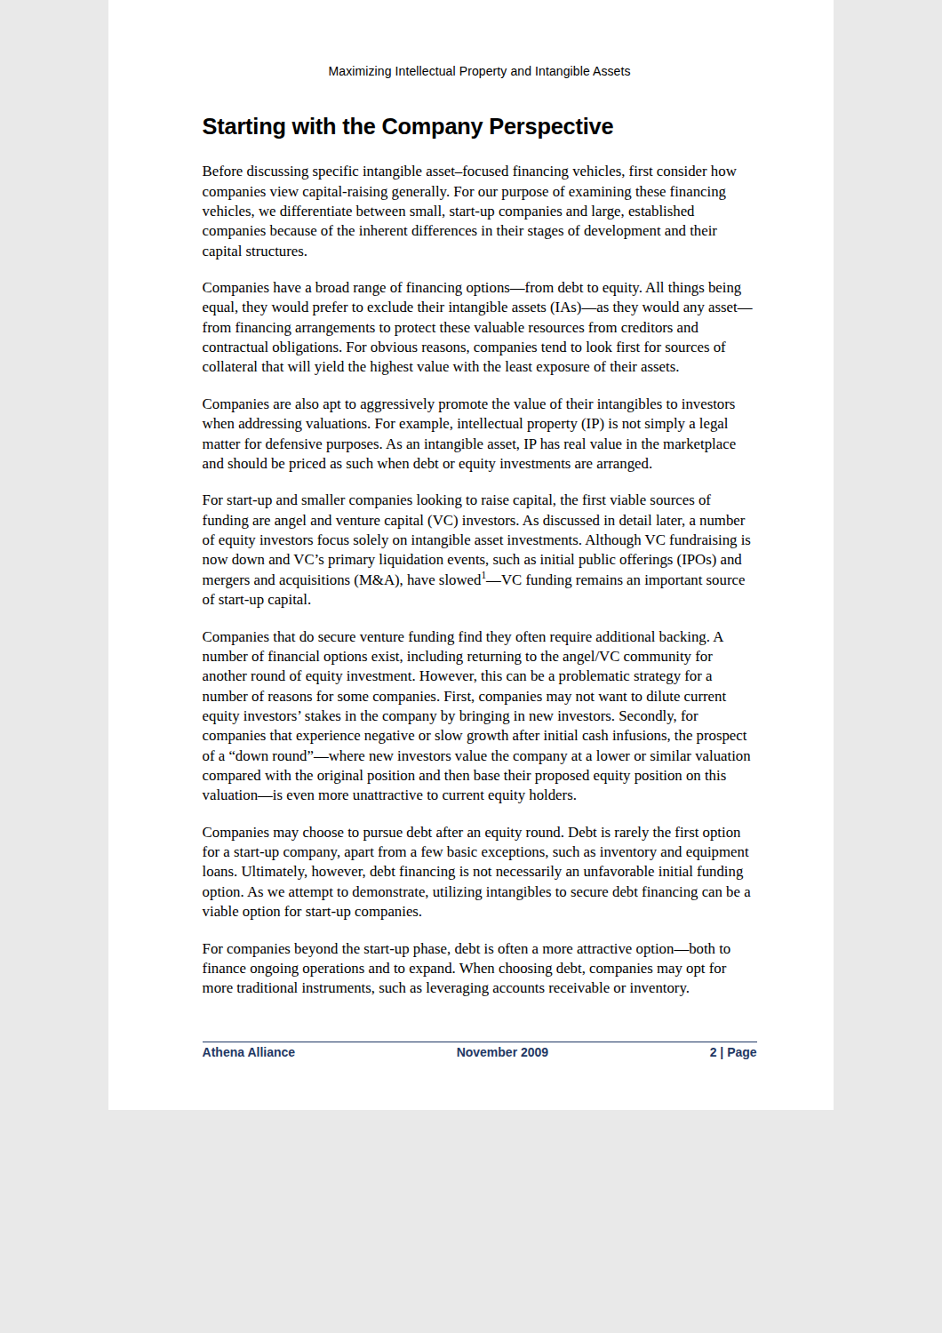Maximizing Intellectual Property and Intangible Assets
Starting with the Company Perspective
Before discussing specific intangible asset–focused financing vehicles, first consider how companies view capital-raising generally. For our purpose of examining these financing vehicles, we differentiate between small, start-up companies and large, established companies because of the inherent differences in their stages of development and their capital structures.
Companies have a broad range of financing options—from debt to equity. All things being equal, they would prefer to exclude their intangible assets (IAs)—as they would any asset—from financing arrangements to protect these valuable resources from creditors and contractual obligations. For obvious reasons, companies tend to look first for sources of collateral that will yield the highest value with the least exposure of their assets.
Companies are also apt to aggressively promote the value of their intangibles to investors when addressing valuations. For example, intellectual property (IP) is not simply a legal matter for defensive purposes. As an intangible asset, IP has real value in the marketplace and should be priced as such when debt or equity investments are arranged.
For start-up and smaller companies looking to raise capital, the first viable sources of funding are angel and venture capital (VC) investors. As discussed in detail later, a number of equity investors focus solely on intangible asset investments. Although VC fundraising is now down and VC’s primary liquidation events, such as initial public offerings (IPOs) and mergers and acquisitions (M&A), have slowed1—VC funding remains an important source of start-up capital.
Companies that do secure venture funding find they often require additional backing. A number of financial options exist, including returning to the angel/VC community for another round of equity investment. However, this can be a problematic strategy for a number of reasons for some companies. First, companies may not want to dilute current equity investors’ stakes in the company by bringing in new investors. Secondly, for companies that experience negative or slow growth after initial cash infusions, the prospect of a “down round”—where new investors value the company at a lower or similar valuation compared with the original position and then base their proposed equity position on this valuation—is even more unattractive to current equity holders.
Companies may choose to pursue debt after an equity round. Debt is rarely the first option for a start-up company, apart from a few basic exceptions, such as inventory and equipment loans. Ultimately, however, debt financing is not necessarily an unfavorable initial funding option. As we attempt to demonstrate, utilizing intangibles to secure debt financing can be a viable option for start-up companies.
For companies beyond the start-up phase, debt is often a more attractive option—both to finance ongoing operations and to expand. When choosing debt, companies may opt for more traditional instruments, such as leveraging accounts receivable or inventory.
Athena Alliance
November 2009
2 | Page